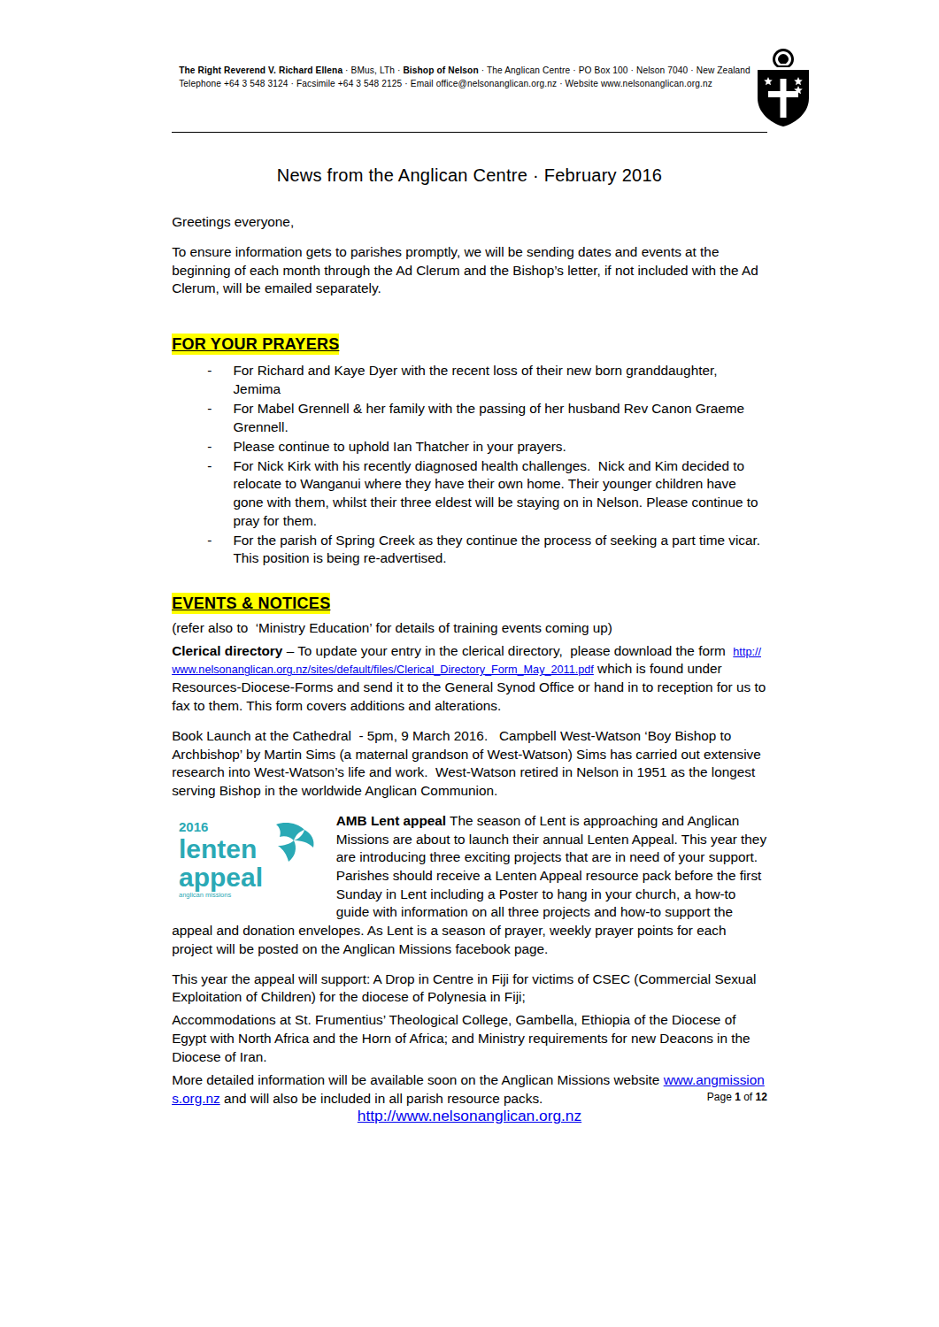The Right Reverend V. Richard Ellena · BMus, LTh · Bishop of Nelson · The Anglican Centre · PO Box 100 · Nelson 7040 · New Zealand
Telephone +64 3 548 3124 · Facsimile +64 3 548 2125 · Email office@nelsonanglican.org.nz · Website www.nelsonanglican.org.nz
News from the Anglican Centre · February 2016
Greetings everyone,
To ensure information gets to parishes promptly, we will be sending dates and events at the beginning of each month through the Ad Clerum and the Bishop’s letter, if not included with the Ad Clerum, will be emailed separately.
For Your Prayers
For Richard and Kaye Dyer with the recent loss of their new born granddaughter, Jemima
For Mabel Grennell & her family with the passing of her husband Rev Canon Graeme Grennell.
Please continue to uphold Ian Thatcher in your prayers.
For Nick Kirk with his recently diagnosed health challenges. Nick and Kim decided to relocate to Wanganui where they have their own home. Their younger children have gone with them, whilst their three eldest will be staying on in Nelson. Please continue to pray for them.
For the parish of Spring Creek as they continue the process of seeking a part time vicar. This position is being re-advertised.
Events & Notices
(refer also to ‘Ministry Education’ for details of training events coming up)
Clerical directory – To update your entry in the clerical directory, please download the form http://www.nelsonanglican.org.nz/sites/default/files/Clerical_Directory_Form_May_2011.pdf which is found under Resources-Diocese-Forms and send it to the General Synod Office or hand in to reception for us to fax to them. This form covers additions and alterations.
Book Launch at the Cathedral - 5pm, 9 March 2016. Campbell West-Watson ‘Boy Bishop to Archbishop’ by Martin Sims (a maternal grandson of West-Watson) Sims has carried out extensive research into West-Watson’s life and work. West-Watson retired in Nelson in 1951 as the longest serving Bishop in the worldwide Anglican Communion.
2016 lenten appeal anglican missions
AMB Lent appeal The season of Lent is approaching and Anglican Missions are about to launch their annual Lenten Appeal. This year they are introducing three exciting projects that are in need of your support. Parishes should receive a Lenten Appeal resource pack before the first Sunday in Lent including a Poster to hang in your church, a how-to guide with information on all three projects and how-to support the appeal and donation envelopes. As Lent is a season of prayer, weekly prayer points for each project will be posted on the Anglican Missions facebook page.
This year the appeal will support: A Drop in Centre in Fiji for victims of CSEC (Commercial Sexual Exploitation of Children) for the diocese of Polynesia in Fiji;
Accommodations at St. Frumentius’ Theological College, Gambella, Ethiopia of the Diocese of Egypt with North Africa and the Horn of Africa; and Ministry requirements for new Deacons in the Diocese of Iran.
More detailed information will be available soon on the Anglican Missions website www.angmissions.org.nz and will also be included in all parish resource packs.
Page 1 of 12
http://www.nelsonanglican.org.nz